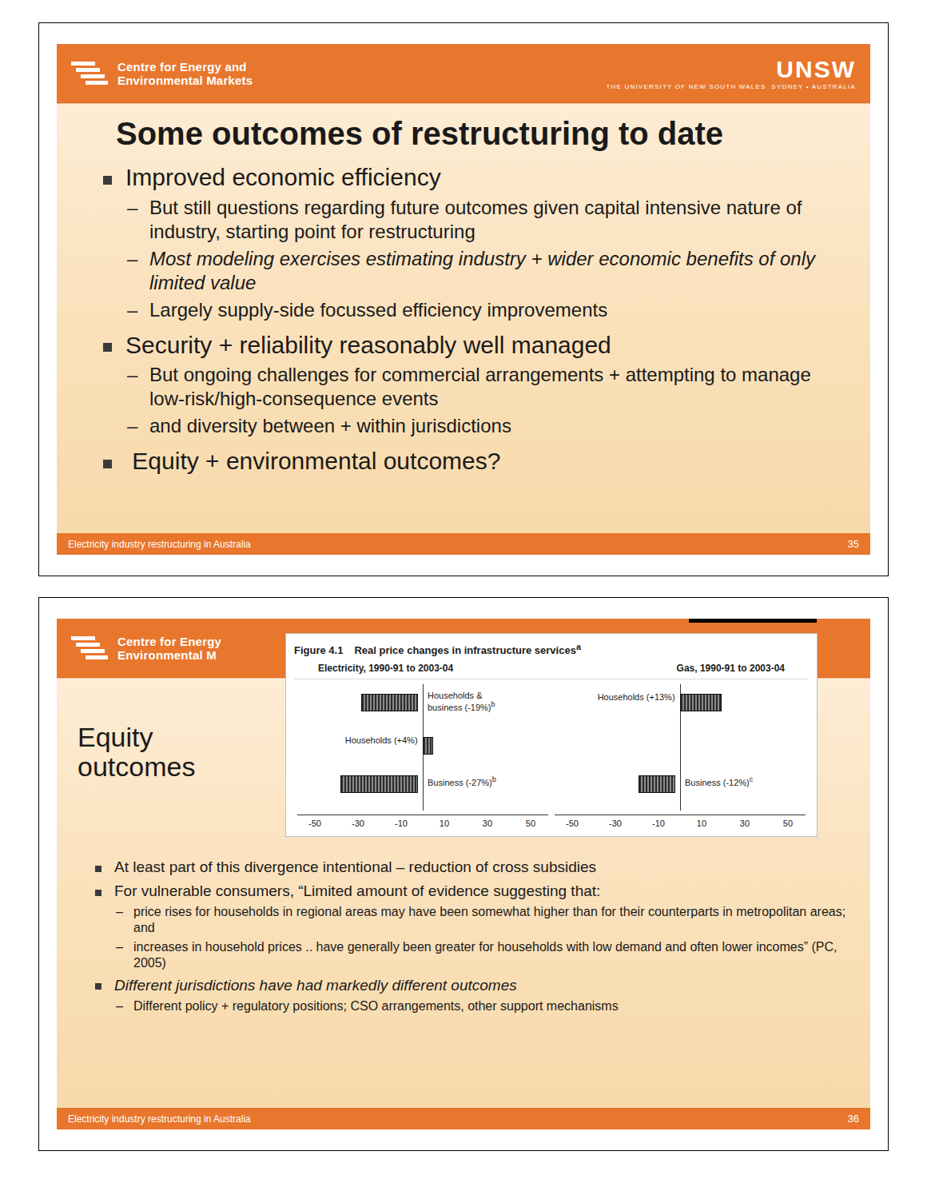Centre for Energy and Environmental Markets
UNSW
THE UNIVERSITY OF NEW SOUTH WALES SYDNEY • AUSTRALIA
Some outcomes of restructuring to date
Improved economic efficiency
But still questions regarding future outcomes given capital intensive nature of industry, starting point for restructuring
Most modeling exercises estimating industry + wider economic benefits of only limited value
Largely supply-side focussed efficiency improvements
Security + reliability reasonably well managed
But ongoing challenges for commercial arrangements + attempting to manage low-risk/high-consequence events
and diversity between + within jurisdictions
Equity + environmental outcomes?
Electricity industry restructuring in Australia
35
Centre for Energy Environmental M
Equity
outcomes
Figure 4.1 Real price changes in infrastructure servicesa
Electricity, 1990-91 to 2003-04
Gas, 1990-91 to 2003-04
Households &
business (-19%)b
Households (+4%)
Business (-27%)b
-50-30-10103050
Households (+13%)
Business (-12%)c
-50-30-10103050
At least part of this divergence intentional – reduction of cross subsidies
For vulnerable consumers, “Limited amount of evidence suggesting that:
price rises for households in regional areas may have been somewhat higher than for their counterparts in metropolitan areas; and
increases in household prices .. have generally been greater for households with low demand and often lower incomes” (PC, 2005)
Different jurisdictions have had markedly different outcomes
Different policy + regulatory positions; CSO arrangements, other support mechanisms
Electricity industry restructuring in Australia
36